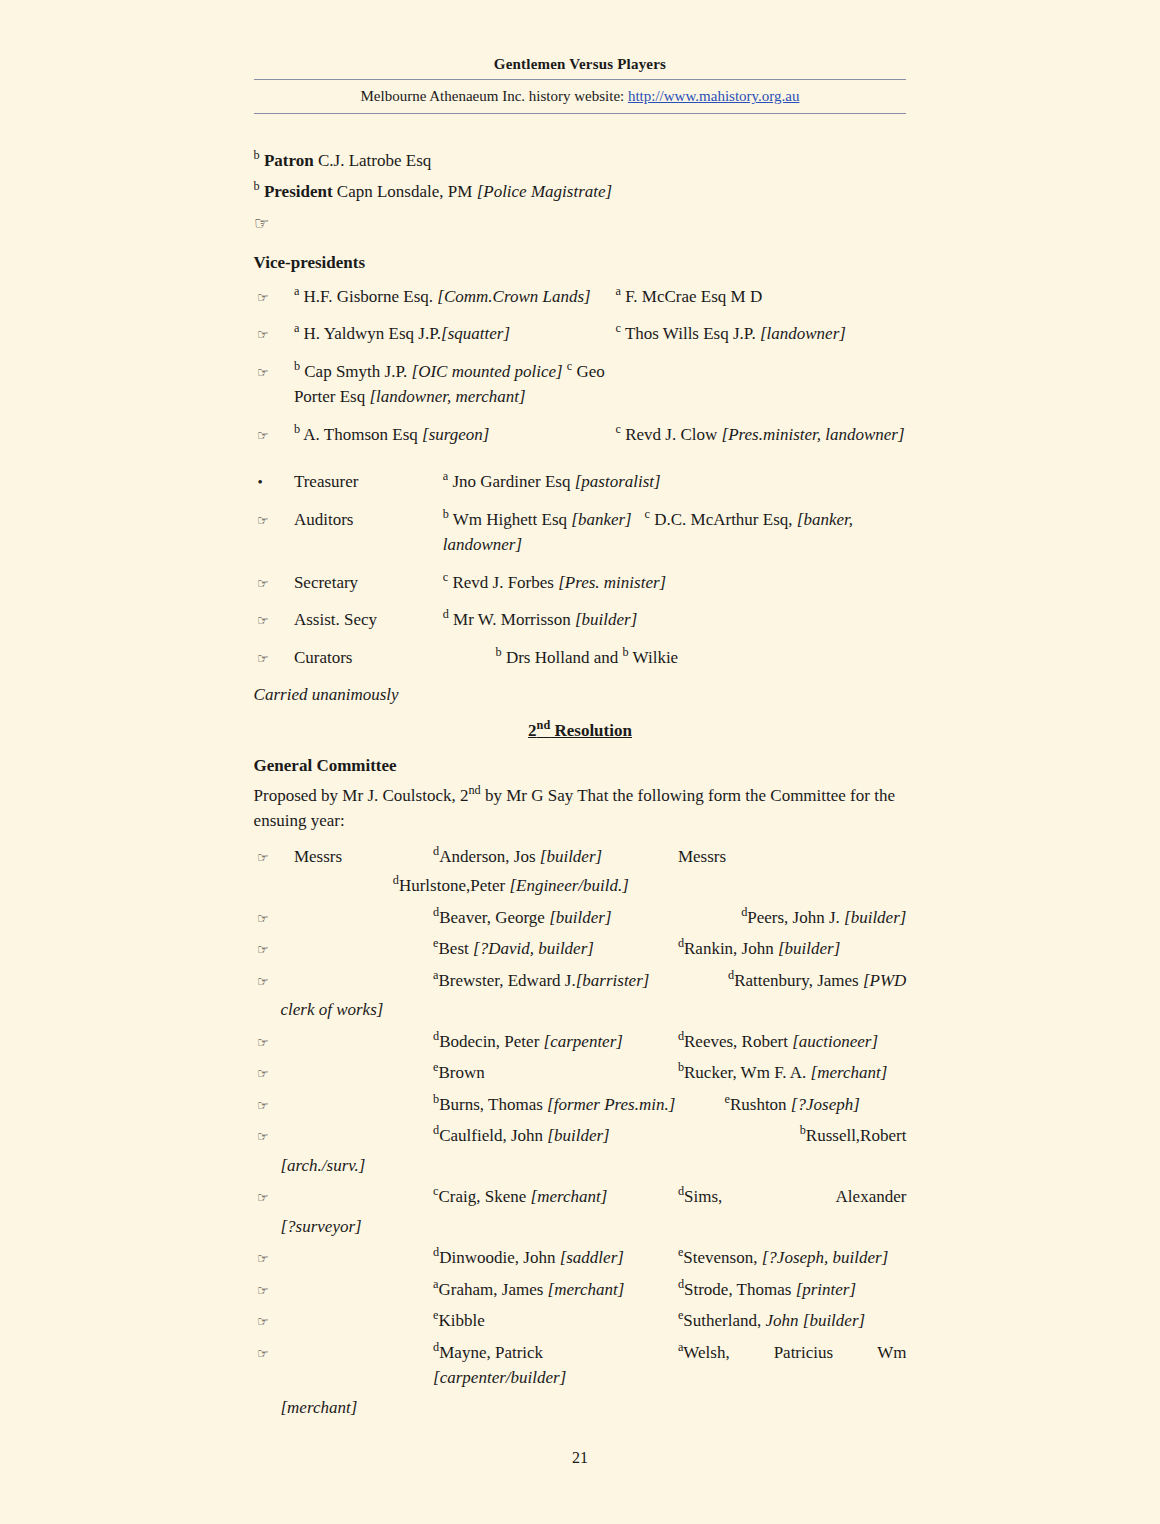Gentlemen Versus Players
Melbourne Athenaeum Inc. history website: http://www.mahistory.org.au
b Patron C.J. Latrobe Esq
b President Capn Lonsdale, PM [Police Magistrate]
☞
Vice-presidents
☞
a H.F. Gisborne Esq. [Comm.Crown Lands]
a F. McCrae Esq M D
☞
a H. Yaldwyn Esq J.P.[squatter]
c Thos Wills Esq J.P. [landowner]
☞
b Cap Smyth J.P. [OIC mounted police] c Geo Porter Esq [landowner, merchant]
☞
b A. Thomson Esq [surgeon]
c Revd J. Clow [Pres.minister, landowner]
•
Treasurer
a Jno Gardiner Esq [pastoralist]
☞
Auditors
b Wm Highett Esq [banker] c D.C. McArthur Esq, [banker, landowner]
☞
Secretary
c Revd J. Forbes [Pres. minister]
☞
Assist. Secy
d Mr W. Morrisson [builder]
☞
Curators
b Drs Holland and b Wilkie
Carried unanimously
2nd Resolution
General Committee
Proposed by Mr J. Coulstock, 2nd by Mr G Say That the following form the Committee for the ensuing year:
☞
Messrs
d Anderson, Jos [builder]
Messrs
d Hurlstone,Peter [Engineer/build.]
☞
d Beaver, George [builder]
d Peers, John J. [builder]
☞
e Best [?David, builder]
d Rankin, John [builder]
☞
a Brewster, Edward J.[barrister]
d Rattenbury, James [PWD
clerk of works]
☞
d Bodecin, Peter [carpenter]
d Reeves, Robert [auctioneer]
☞
e Brown
b Rucker, Wm F. A. [merchant]
☞
b Burns, Thomas [former Pres.min.]
e Rushton [?Joseph]
☞
d Caulfield, John [builder]
b Russell,Robert
[arch./surv.]
☞
c Craig, Skene [merchant]
d Sims, Alexander
[?surveyor]
☞
d Dinwoodie, John [saddler]
e Stevenson, [?Joseph, builder]
☞
a Graham, James [merchant]
d Strode, Thomas [printer]
☞
e Kibble
e Sutherland, John [builder]
☞
d Mayne, Patrick [carpenter/builder]
a Welsh, Patricius Wm
[merchant]
21